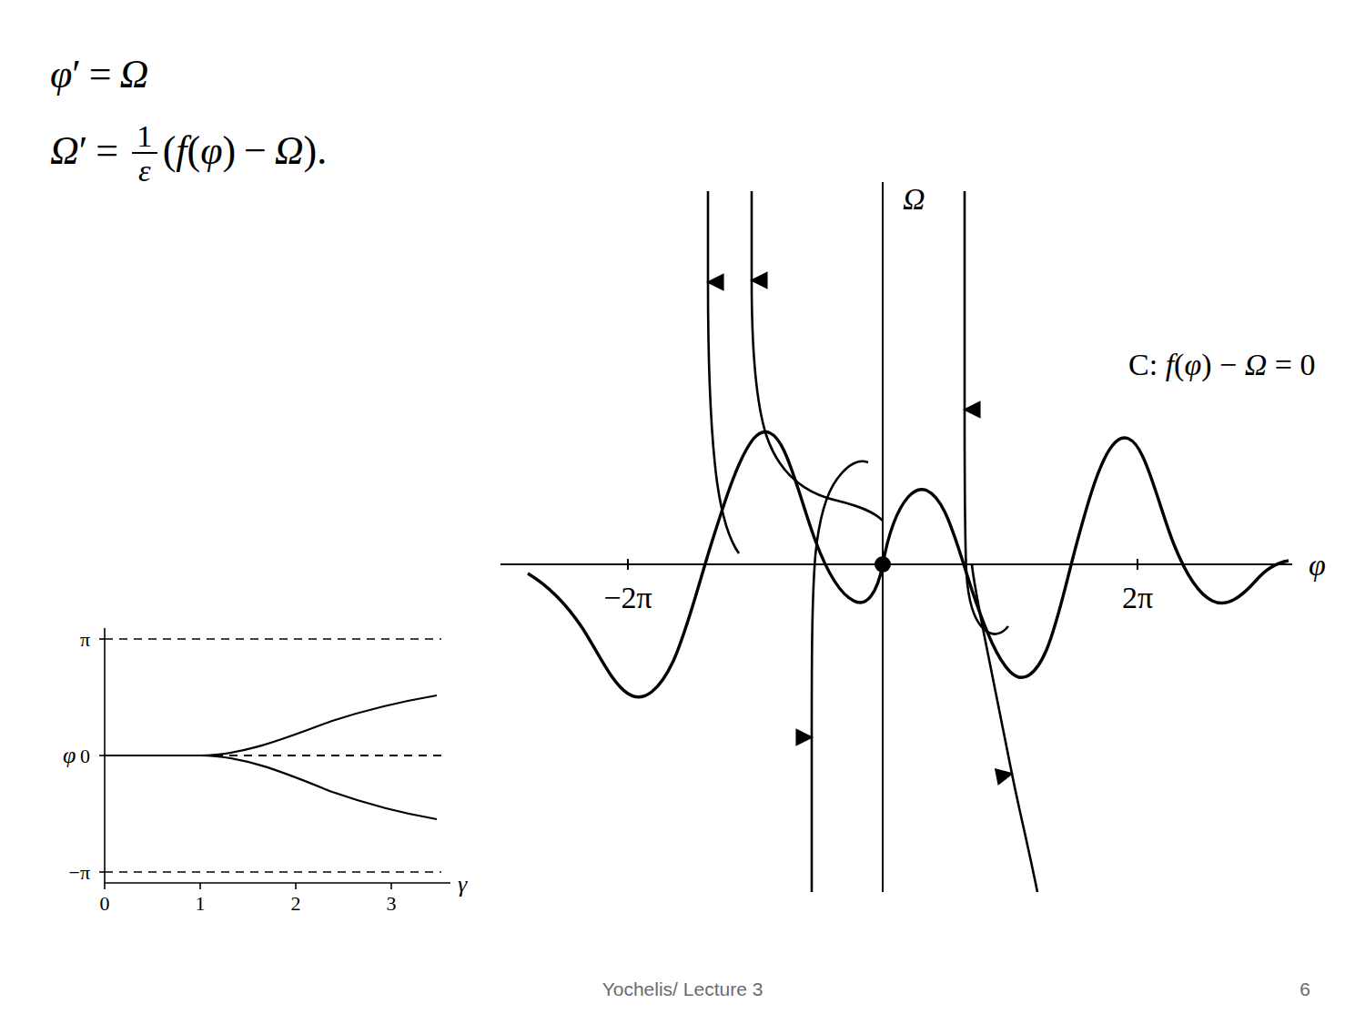φ′ = Ω
Ω′ = 1 ε(f(φ) − Ω).
0 1 2 3 π 0 −π φ γ
Ω φ −2π 2π C: f(φ) − Ω = 0
Yochelis/ Lecture 3 6